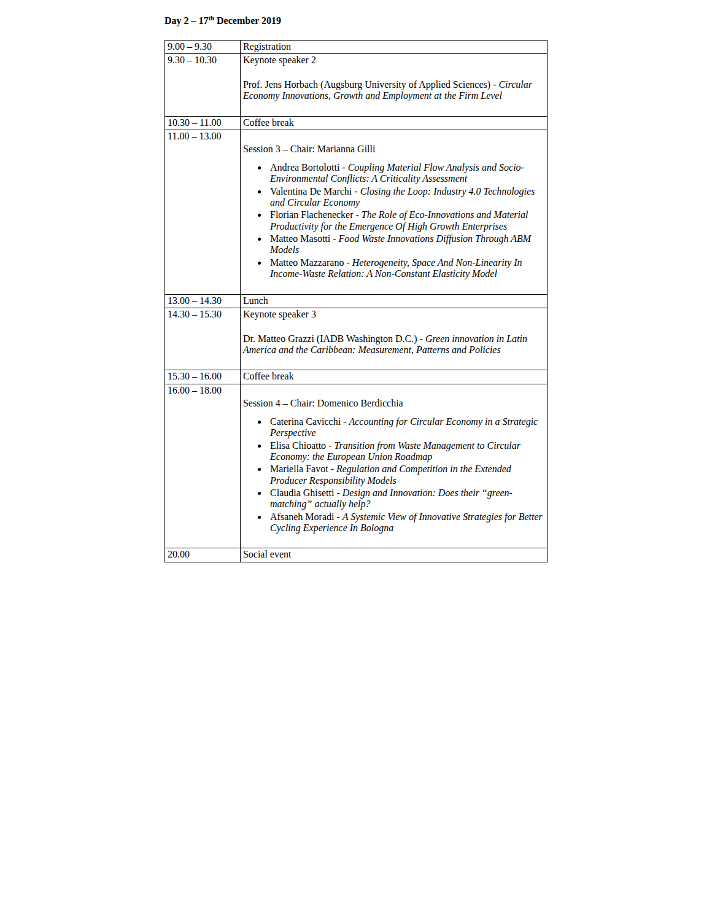Day 2 – 17th December 2019
| 9.00 – 9.30 | Registration |
| 9.30 – 10.30 | Keynote speaker 2 Prof. Jens Horbach (Augsburg University of Applied Sciences) - Circular Economy Innovations, Growth and Employment at the Firm Level |
| 10.30 – 11.00 | Coffee break |
| 11.00 – 13.00 | Session 3 – Chair: Marianna Gilli Andrea Bortolotti - Coupling Material Flow Analysis and Socio-Environmental Conflicts: A Criticality Assessment Valentina De Marchi - Closing the Loop: Industry 4.0 Technologies and Circular Economy Florian Flachenecker - The Role of Eco-Innovations and Material Productivity for the Emergence Of High Growth Enterprises Matteo Masotti - Food Waste Innovations Diffusion Through ABM Models Matteo Mazzarano - Heterogeneity, Space And Non-Linearity In Income-Waste Relation: A Non-Constant Elasticity Model |
| 13.00 – 14.30 | Lunch |
| 14.30 – 15.30 | Keynote speaker 3 Dr. Matteo Grazzi (IADB Washington D.C.) - Green innovation in Latin America and the Caribbean: Measurement, Patterns and Policies |
| 15.30 – 16.00 | Coffee break |
| 16.00 – 18.00 | Session 4 – Chair: Domenico Berdicchia Caterina Cavicchi - Accounting for Circular Economy in a Strategic Perspective Elisa Chioatto - Transition from Waste Management to Circular Economy: the European Union Roadmap Mariella Favot - Regulation and Competition in the Extended Producer Responsibility Models Claudia Ghisetti - Design and Innovation: Does their “green-matching” actually help? Afsaneh Moradi - A Systemic View of Innovative Strategies for Better Cycling Experience In Bologna |
| 20.00 | Social event |